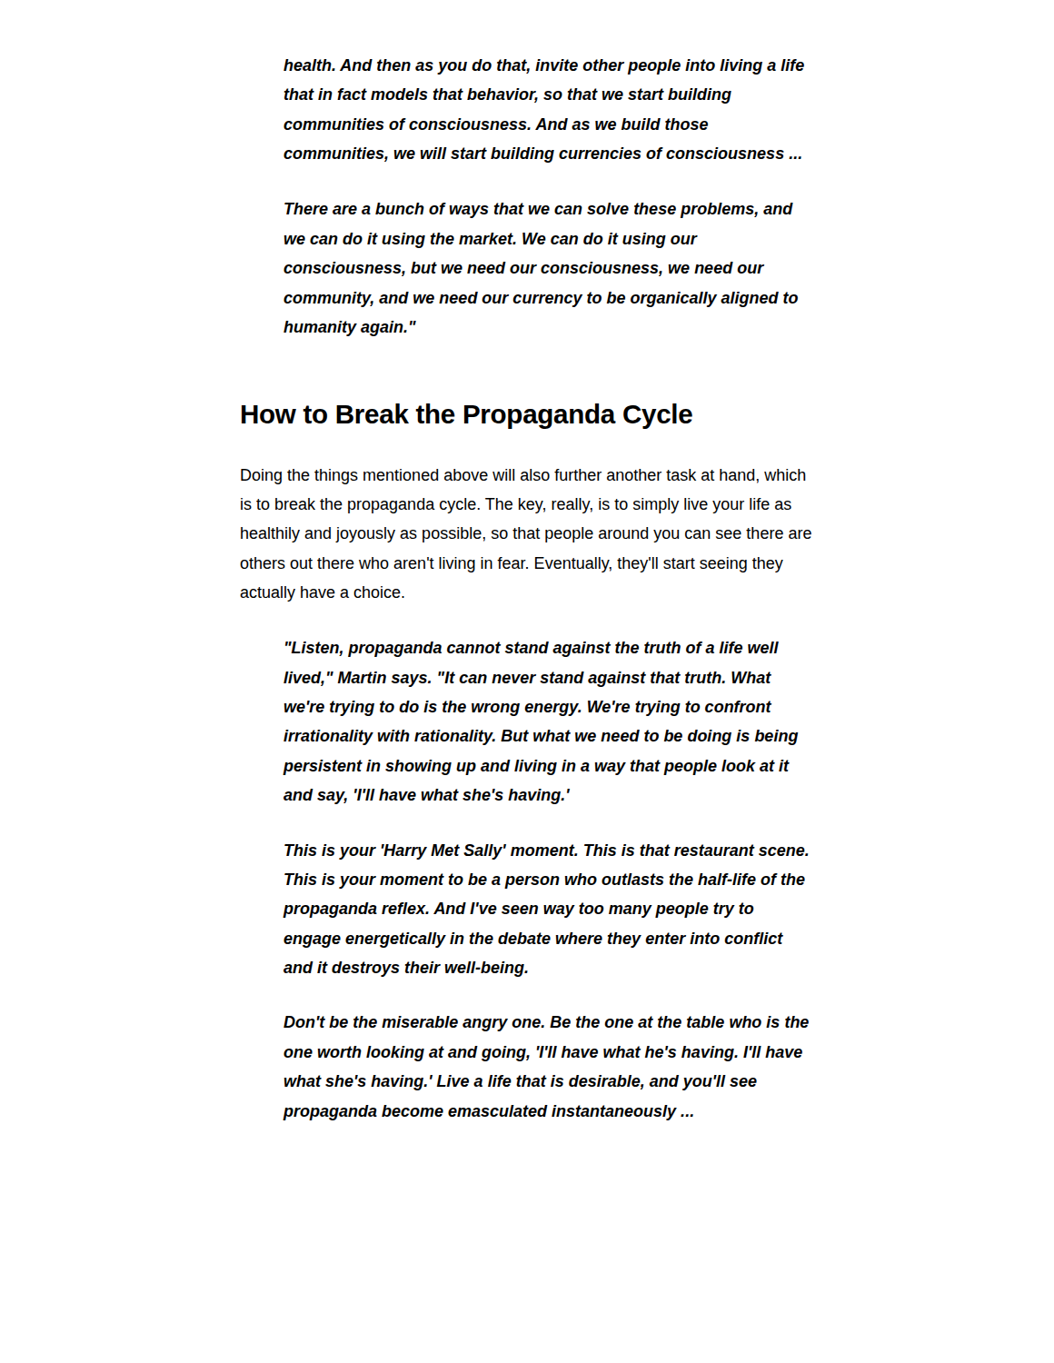health. And then as you do that, invite other people into living a life that in fact models that behavior, so that we start building communities of consciousness. And as we build those communities, we will start building currencies of consciousness ...
There are a bunch of ways that we can solve these problems, and we can do it using the market. We can do it using our consciousness, but we need our consciousness, we need our community, and we need our currency to be organically aligned to humanity again."
How to Break the Propaganda Cycle
Doing the things mentioned above will also further another task at hand, which is to break the propaganda cycle. The key, really, is to simply live your life as healthily and joyously as possible, so that people around you can see there are others out there who aren't living in fear. Eventually, they'll start seeing they actually have a choice.
"Listen, propaganda cannot stand against the truth of a life well lived," Martin says. "It can never stand against that truth. What we're trying to do is the wrong energy. We're trying to confront irrationality with rationality. But what we need to be doing is being persistent in showing up and living in a way that people look at it and say, 'I'll have what she's having.'
This is your 'Harry Met Sally' moment. This is that restaurant scene. This is your moment to be a person who outlasts the half-life of the propaganda reflex. And I've seen way too many people try to engage energetically in the debate where they enter into conflict and it destroys their well-being.
Don't be the miserable angry one. Be the one at the table who is the one worth looking at and going, 'I'll have what he's having. I'll have what she's having.' Live a life that is desirable, and you'll see propaganda become emasculated instantaneously ...